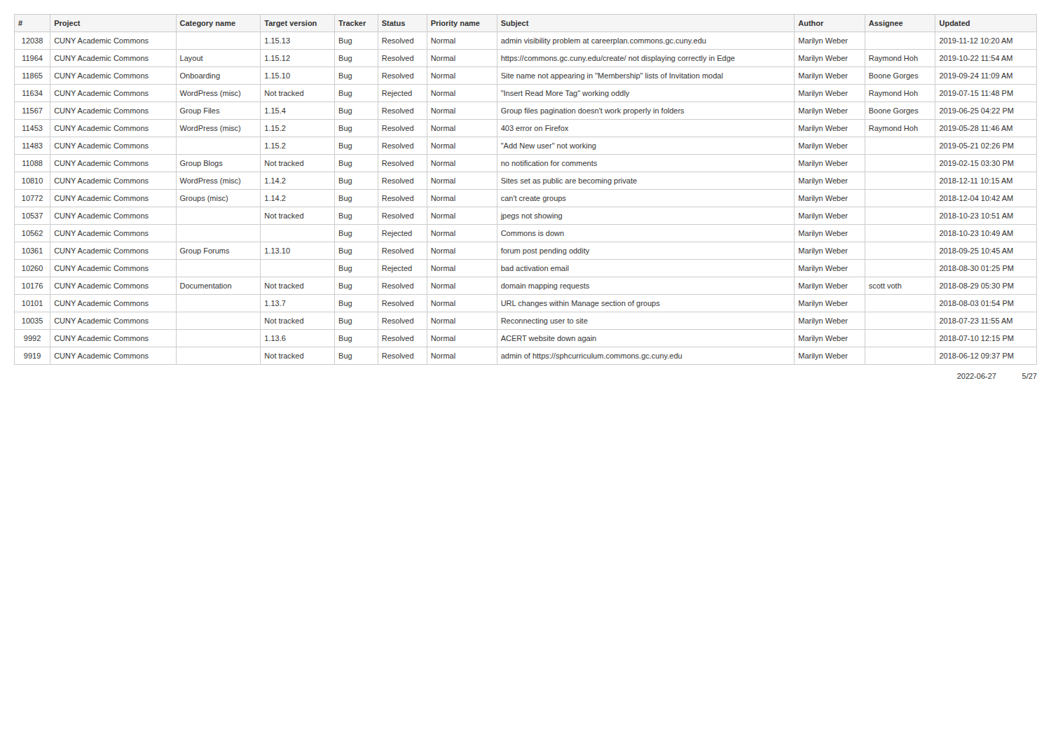| # | Project | Category name | Target version | Tracker | Status | Priority name | Subject | Author | Assignee | Updated |
| --- | --- | --- | --- | --- | --- | --- | --- | --- | --- | --- |
| 12038 | CUNY Academic Commons | | 1.15.13 | Bug | Resolved | Normal | admin visibility problem at careerplan.commons.gc.cuny.edu | Marilyn Weber | | 2019-11-12 10:20 AM |
| 11964 | CUNY Academic Commons | Layout | 1.15.12 | Bug | Resolved | Normal | https://commons.gc.cuny.edu/create/ not displaying correctly in Edge | Marilyn Weber | Raymond Hoh | 2019-10-22 11:54 AM |
| 11865 | CUNY Academic Commons | Onboarding | 1.15.10 | Bug | Resolved | Normal | Site name not appearing in "Membership" lists of Invitation modal | Marilyn Weber | Boone Gorges | 2019-09-24 11:09 AM |
| 11634 | CUNY Academic Commons | WordPress (misc) | Not tracked | Bug | Rejected | Normal | "Insert Read More Tag" working oddly | Marilyn Weber | Raymond Hoh | 2019-07-15 11:48 PM |
| 11567 | CUNY Academic Commons | Group Files | 1.15.4 | Bug | Resolved | Normal | Group files pagination doesn't work properly in folders | Marilyn Weber | Boone Gorges | 2019-06-25 04:22 PM |
| 11453 | CUNY Academic Commons | WordPress (misc) | 1.15.2 | Bug | Resolved | Normal | 403 error on Firefox | Marilyn Weber | Raymond Hoh | 2019-05-28 11:46 AM |
| 11483 | CUNY Academic Commons | | 1.15.2 | Bug | Resolved | Normal | "Add New user" not working | Marilyn Weber | | 2019-05-21 02:26 PM |
| 11088 | CUNY Academic Commons | Group Blogs | Not tracked | Bug | Resolved | Normal | no notification for comments | Marilyn Weber | | 2019-02-15 03:30 PM |
| 10810 | CUNY Academic Commons | WordPress (misc) | 1.14.2 | Bug | Resolved | Normal | Sites set as public are becoming private | Marilyn Weber | | 2018-12-11 10:15 AM |
| 10772 | CUNY Academic Commons | Groups (misc) | 1.14.2 | Bug | Resolved | Normal | can't create groups | Marilyn Weber | | 2018-12-04 10:42 AM |
| 10537 | CUNY Academic Commons | | Not tracked | Bug | Resolved | Normal | jpegs not showing | Marilyn Weber | | 2018-10-23 10:51 AM |
| 10562 | CUNY Academic Commons | | | Bug | Rejected | Normal | Commons is down | Marilyn Weber | | 2018-10-23 10:49 AM |
| 10361 | CUNY Academic Commons | Group Forums | 1.13.10 | Bug | Resolved | Normal | forum post pending oddity | Marilyn Weber | | 2018-09-25 10:45 AM |
| 10260 | CUNY Academic Commons | | | Bug | Rejected | Normal | bad activation email | Marilyn Weber | | 2018-08-30 01:25 PM |
| 10176 | CUNY Academic Commons | Documentation | Not tracked | Bug | Resolved | Normal | domain mapping requests | Marilyn Weber | scott voth | 2018-08-29 05:30 PM |
| 10101 | CUNY Academic Commons | | 1.13.7 | Bug | Resolved | Normal | URL changes within Manage section of groups | Marilyn Weber | | 2018-08-03 01:54 PM |
| 10035 | CUNY Academic Commons | | Not tracked | Bug | Resolved | Normal | Reconnecting user to site | Marilyn Weber | | 2018-07-23 11:55 AM |
| 9992 | CUNY Academic Commons | | 1.13.6 | Bug | Resolved | Normal | ACERT website down again | Marilyn Weber | | 2018-07-10 12:15 PM |
| 9919 | CUNY Academic Commons | | Not tracked | Bug | Resolved | Normal | admin of https://sphcurriculum.commons.gc.cuny.edu | Marilyn Weber | | 2018-06-12 09:37 PM |
2022-06-27 5/27